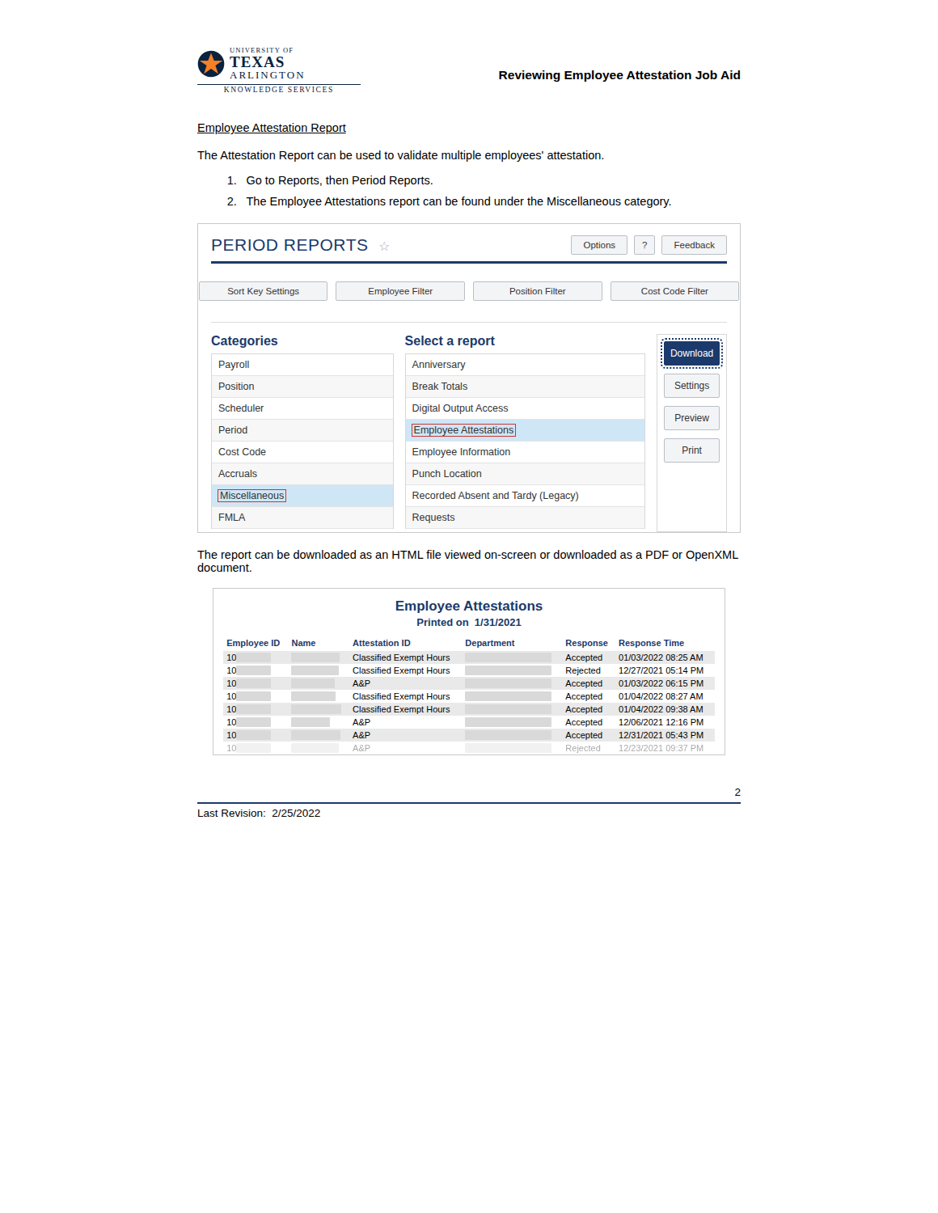University of
Texas
Arlington
Knowledge Services
Reviewing Employee Attestation Job Aid
Employee Attestation Report
The Attestation Report can be used to validate multiple employees' attestation.
Go to Reports, then Period Reports.
The Employee Attestations report can be found under the Miscellaneous category.
PERIOD REPORTS ☆
Options ? Feedback
Sort Key Settings Employee Filter Position Filter Cost Code Filter
Categories
Payroll
Position
Scheduler
Period
Cost Code
Accruals
Miscellaneous
FMLA
Select a report
Anniversary
Break Totals
Digital Output Access
Employee Attestations
Employee Information
Punch Location
Recorded Absent and Tardy (Legacy)
Requests
Download
Settings
Preview
Print
The report can be downloaded as an HTML file viewed on-screen or downloaded as a PDF or OpenXML document.
Employee Attestations
Printed on 1/31/2021
| Employee ID | Name | Attestation ID | Department | Response | Response Time |
| --- | --- | --- | --- | --- | --- |
| 10 0000000 | Jesse Smith | Classified Exempt Hours | 00000 POLICE DEPT | Accepted | 01/03/2022 08:25 AM |
| 10 0000000 | Valerie Tran | Classified Exempt Hours | 00000 POLICE DEPT | Rejected | 12/27/2021 05:14 PM |
| 10 0000000 | Ian Tillman | A&P | 00000 POLICE DEPT | Accepted | 01/03/2022 06:15 PM |
| 10 0000000 | Jenny Rios | Classified Exempt Hours | 00000 POLICE DEPT | Accepted | 01/04/2022 08:27 AM |
| 10 0000000 | Marcus Byrd | Classified Exempt Hours | 00000 POLICE DEPT | Accepted | 01/04/2022 09:38 AM |
| 10 0000000 | Dana Lee | A&P | 00000 POLICE DEPT | Accepted | 12/06/2021 12:16 PM |
| 10 0000000 | Julie Spears | A&P | 00000 POLICE DEPT | Accepted | 12/31/2021 05:43 PM |
| 10 0000000 | Robert Hale | A&P | 00000 POLICE DEPT | Rejected | 12/23/2021 09:37 PM |
Last Revision: 2/25/2022
2